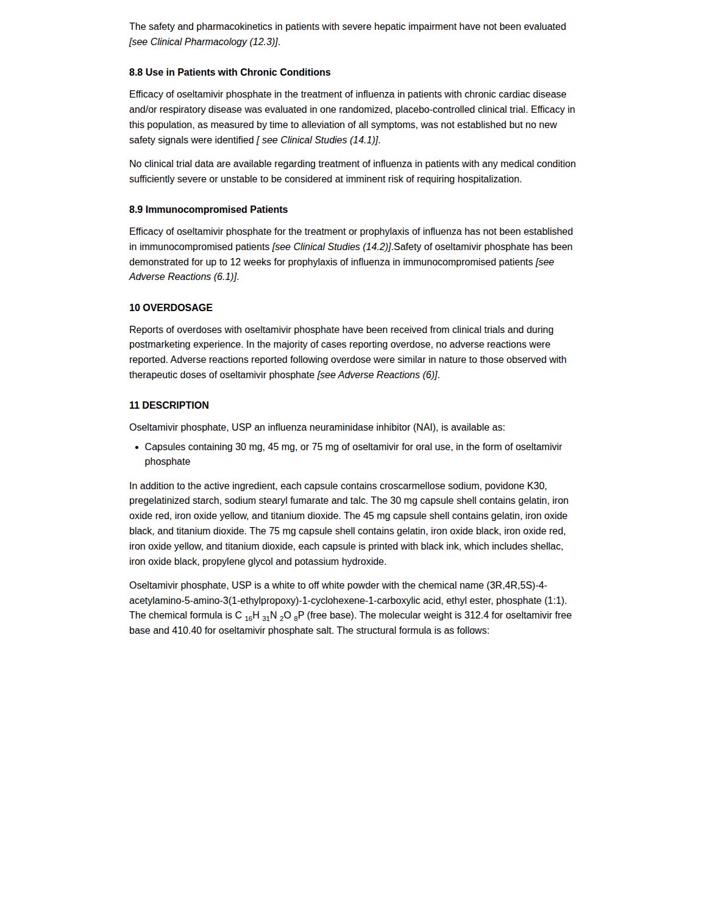The safety and pharmacokinetics in patients with severe hepatic impairment have not been evaluated [see Clinical Pharmacology (12.3)].
8.8 Use in Patients with Chronic Conditions
Efficacy of oseltamivir phosphate in the treatment of influenza in patients with chronic cardiac disease and/or respiratory disease was evaluated in one randomized, placebo-controlled clinical trial. Efficacy in this population, as measured by time to alleviation of all symptoms, was not established but no new safety signals were identified [ see Clinical Studies (14.1)].
No clinical trial data are available regarding treatment of influenza in patients with any medical condition sufficiently severe or unstable to be considered at imminent risk of requiring hospitalization.
8.9 Immunocompromised Patients
Efficacy of oseltamivir phosphate for the treatment or prophylaxis of influenza has not been established in immunocompromised patients [see Clinical Studies (14.2)].Safety of oseltamivir phosphate has been demonstrated for up to 12 weeks for prophylaxis of influenza in immunocompromised patients [see Adverse Reactions (6.1)].
10 OVERDOSAGE
Reports of overdoses with oseltamivir phosphate have been received from clinical trials and during postmarketing experience. In the majority of cases reporting overdose, no adverse reactions were reported. Adverse reactions reported following overdose were similar in nature to those observed with therapeutic doses of oseltamivir phosphate [see Adverse Reactions (6)].
11 DESCRIPTION
Oseltamivir phosphate, USP an influenza neuraminidase inhibitor (NAI), is available as:
Capsules containing 30 mg, 45 mg, or 75 mg of oseltamivir for oral use, in the form of oseltamivir phosphate
In addition to the active ingredient, each capsule contains croscarmellose sodium, povidone K30, pregelatinized starch, sodium stearyl fumarate and talc. The 30 mg capsule shell contains gelatin, iron oxide red, iron oxide yellow, and titanium dioxide. The 45 mg capsule shell contains gelatin, iron oxide black, and titanium dioxide. The 75 mg capsule shell contains gelatin, iron oxide black, iron oxide red, iron oxide yellow, and titanium dioxide, each capsule is printed with black ink, which includes shellac, iron oxide black, propylene glycol and potassium hydroxide.
Oseltamivir phosphate, USP is a white to off white powder with the chemical name (3R,4R,5S)-4-acetylamino-5-amino-3(1-ethylpropoxy)-1-cyclohexene-1-carboxylic acid, ethyl ester, phosphate (1:1). The chemical formula is C 16H 31N 2O 8P (free base). The molecular weight is 312.4 for oseltamivir free base and 410.40 for oseltamivir phosphate salt. The structural formula is as follows: